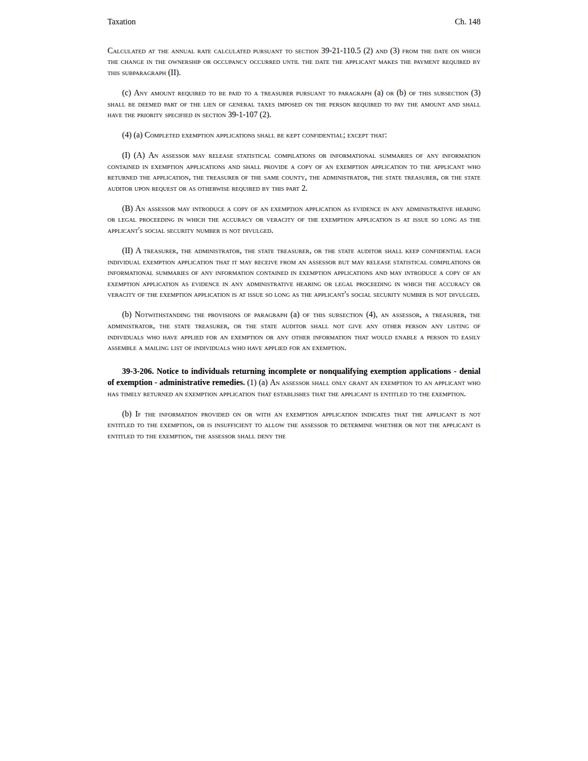Taxation Ch. 148
Calculated at the annual rate calculated pursuant to section 39-21-110.5 (2) and (3) from the date on which the change in the ownership or occupancy occurred until the date the applicant makes the payment required by this subparagraph (II).
(c) Any amount required to be paid to a treasurer pursuant to paragraph (a) or (b) of this subsection (3) shall be deemed part of the lien of general taxes imposed on the person required to pay the amount and shall have the priority specified in section 39-1-107 (2).
(4) (a) Completed exemption applications shall be kept confidential; except that:
(I) (A) An assessor may release statistical compilations or informational summaries of any information contained in exemption applications and shall provide a copy of an exemption application to the applicant who returned the application, the treasurer of the same county, the administrator, the state treasurer, or the state auditor upon request or as otherwise required by this part 2.
(B) An assessor may introduce a copy of an exemption application as evidence in any administrative hearing or legal proceeding in which the accuracy or veracity of the exemption application is at issue so long as the applicant's social security number is not divulged.
(II) A treasurer, the administrator, the state treasurer, or the state auditor shall keep confidential each individual exemption application that it may receive from an assessor but may release statistical compilations or informational summaries of any information contained in exemption applications and may introduce a copy of an exemption application as evidence in any administrative hearing or legal proceeding in which the accuracy or veracity of the exemption application is at issue so long as the applicant's social security number is not divulged.
(b) Notwithstanding the provisions of paragraph (a) of this subsection (4), an assessor, a treasurer, the administrator, the state treasurer, or the state auditor shall not give any other person any listing of individuals who have applied for an exemption or any other information that would enable a person to easily assemble a mailing list of individuals who have applied for an exemption.
39-3-206. Notice to individuals returning incomplete or nonqualifying exemption applications - denial of exemption - administrative remedies. (1) (a) An assessor shall only grant an exemption to an applicant who has timely returned an exemption application that establishes that the applicant is entitled to the exemption.
(b) If the information provided on or with an exemption application indicates that the applicant is not entitled to the exemption, or is insufficient to allow the assessor to determine whether or not the applicant is entitled to the exemption, the assessor shall deny the